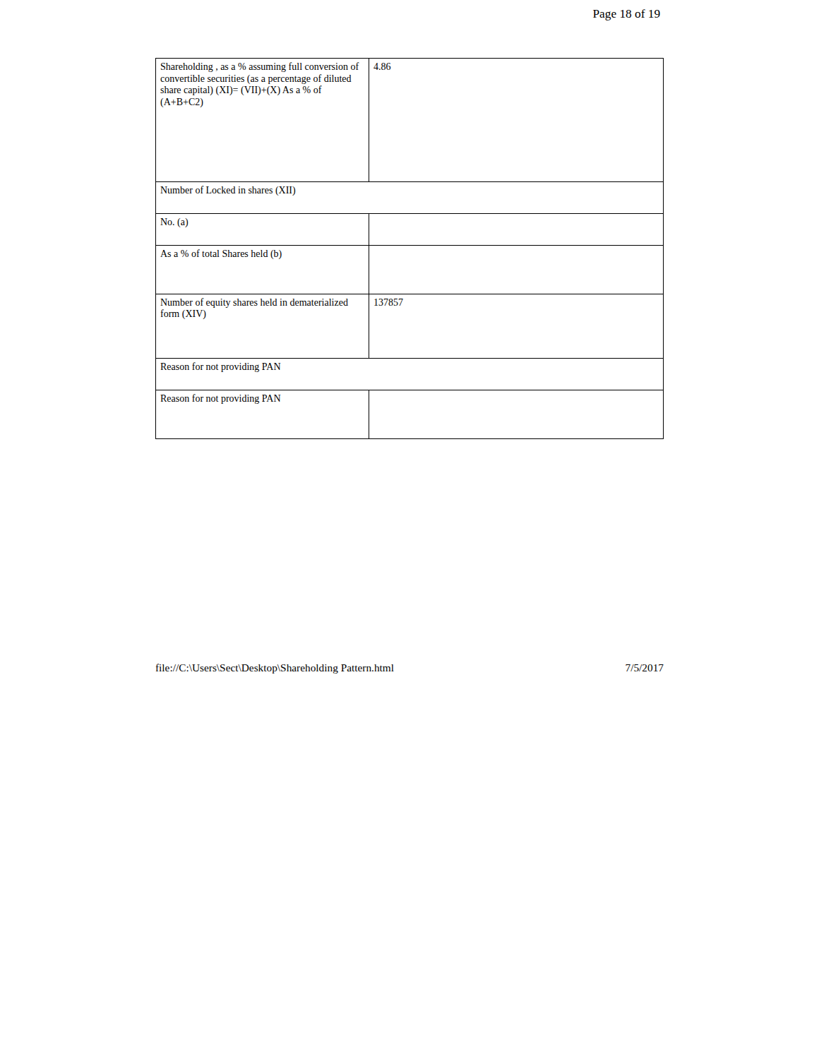Page 18 of 19
| Shareholding , as a % assuming full conversion of convertible securities (as a percentage of diluted share capital) (XI)= (VII)+(X) As a % of (A+B+C2) | 4.86 |
| Number of Locked in shares (XII) |
| No. (a) | |
| As a % of total Shares held (b) | |
| Number of equity shares held in dematerialized form (XIV) | 137857 |
| Reason for not providing PAN |
| Reason for not providing PAN | |
file://C:\Users\Sect\Desktop\Shareholding Pattern.html 7/5/2017